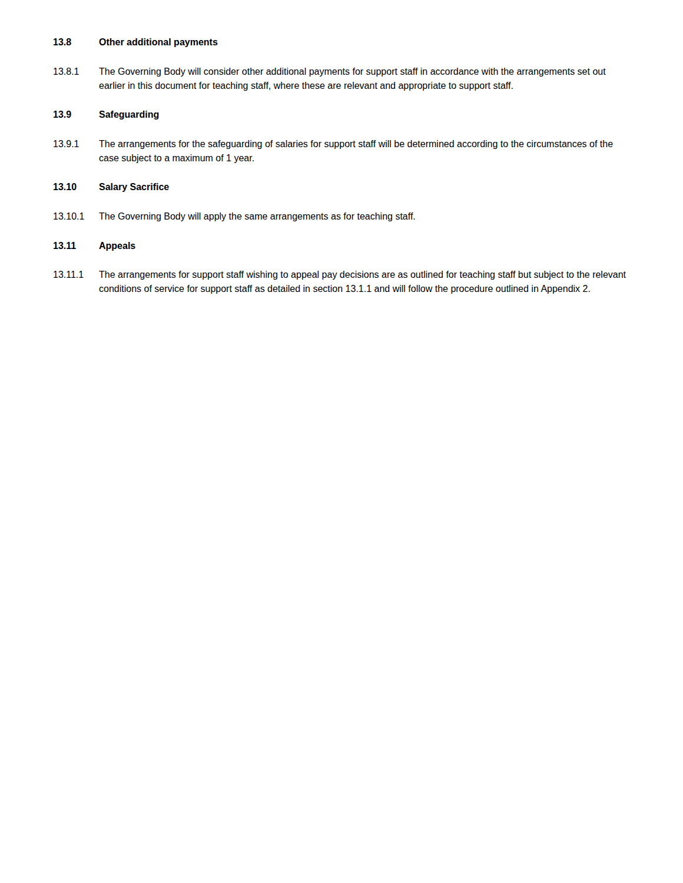13.8
Other additional payments
13.8.1
The Governing Body will consider other additional payments for support staff in accordance with the arrangements set out earlier in this document for teaching staff, where these are relevant and appropriate to support staff.
13.9
Safeguarding
13.9.1
The arrangements for the safeguarding of salaries for support staff will be determined according to the circumstances of the case subject to a maximum of 1 year.
13.10
Salary Sacrifice
13.10.1
The Governing Body will apply the same arrangements as for teaching staff.
13.11
Appeals
13.11.1
The arrangements for support staff wishing to appeal pay decisions are as outlined for teaching staff but subject to the relevant conditions of service for support staff as detailed in section 13.1.1 and will follow the procedure outlined in Appendix 2.